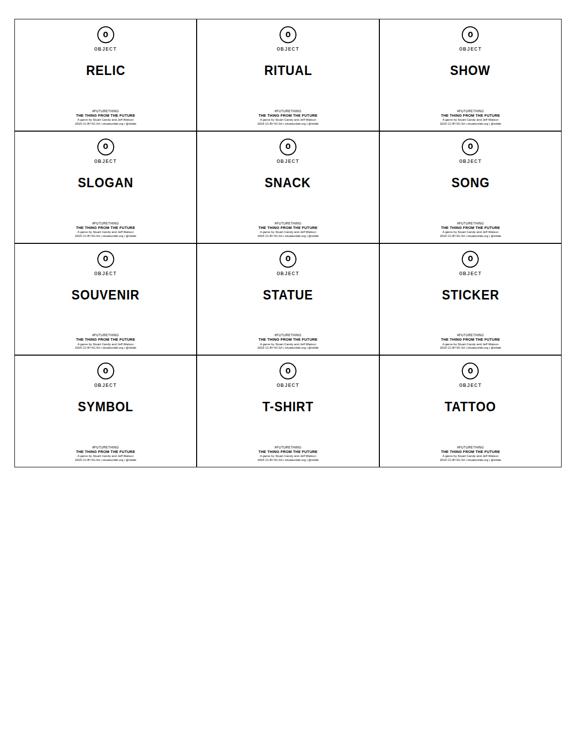O
OBJECT
RELIC
#FUTURETHING
THE THING FROM THE FUTURE
A game by Stuart Candy and Jeff Watson
2015 CC-BY-NC-SA | situationlab.org | @sitlab
O
OBJECT
RITUAL
#FUTURETHING
THE THING FROM THE FUTURE
A game by Stuart Candy and Jeff Watson
2015 CC-BY-NC-SA | situationlab.org | @sitlab
O
OBJECT
SHOW
#FUTURETHING
THE THING FROM THE FUTURE
A game by Stuart Candy and Jeff Watson
2015 CC-BY-NC-SA | situationlab.org | @sitlab
O
OBJECT
SLOGAN
#FUTURETHING
THE THING FROM THE FUTURE
A game by Stuart Candy and Jeff Watson
2015 CC-BY-NC-SA | situationlab.org | @sitlab
O
OBJECT
SNACK
#FUTURETHING
THE THING FROM THE FUTURE
A game by Stuart Candy and Jeff Watson
2015 CC-BY-NC-SA | situationlab.org | @sitlab
O
OBJECT
SONG
#FUTURETHING
THE THING FROM THE FUTURE
A game by Stuart Candy and Jeff Watson
2015 CC-BY-NC-SA | situationlab.org | @sitlab
O
OBJECT
SOUVENIR
#FUTURETHING
THE THING FROM THE FUTURE
A game by Stuart Candy and Jeff Watson
2015 CC-BY-NC-SA | situationlab.org | @sitlab
O
OBJECT
STATUE
#FUTURETHING
THE THING FROM THE FUTURE
A game by Stuart Candy and Jeff Watson
2015 CC-BY-NC-SA | situationlab.org | @sitlab
O
OBJECT
STICKER
#FUTURETHING
THE THING FROM THE FUTURE
A game by Stuart Candy and Jeff Watson
2015 CC-BY-NC-SA | situationlab.org | @sitlab
O
OBJECT
SYMBOL
#FUTURETHING
THE THING FROM THE FUTURE
A game by Stuart Candy and Jeff Watson
2015 CC-BY-NC-SA | situationlab.org | @sitlab
O
OBJECT
T-SHIRT
#FUTURETHING
THE THING FROM THE FUTURE
A game by Stuart Candy and Jeff Watson
2015 CC-BY-NC-SA | situationlab.org | @sitlab
O
OBJECT
TATTOO
#FUTURETHING
THE THING FROM THE FUTURE
A game by Stuart Candy and Jeff Watson
2015 CC-BY-NC-SA | situationlab.org | @sitlab